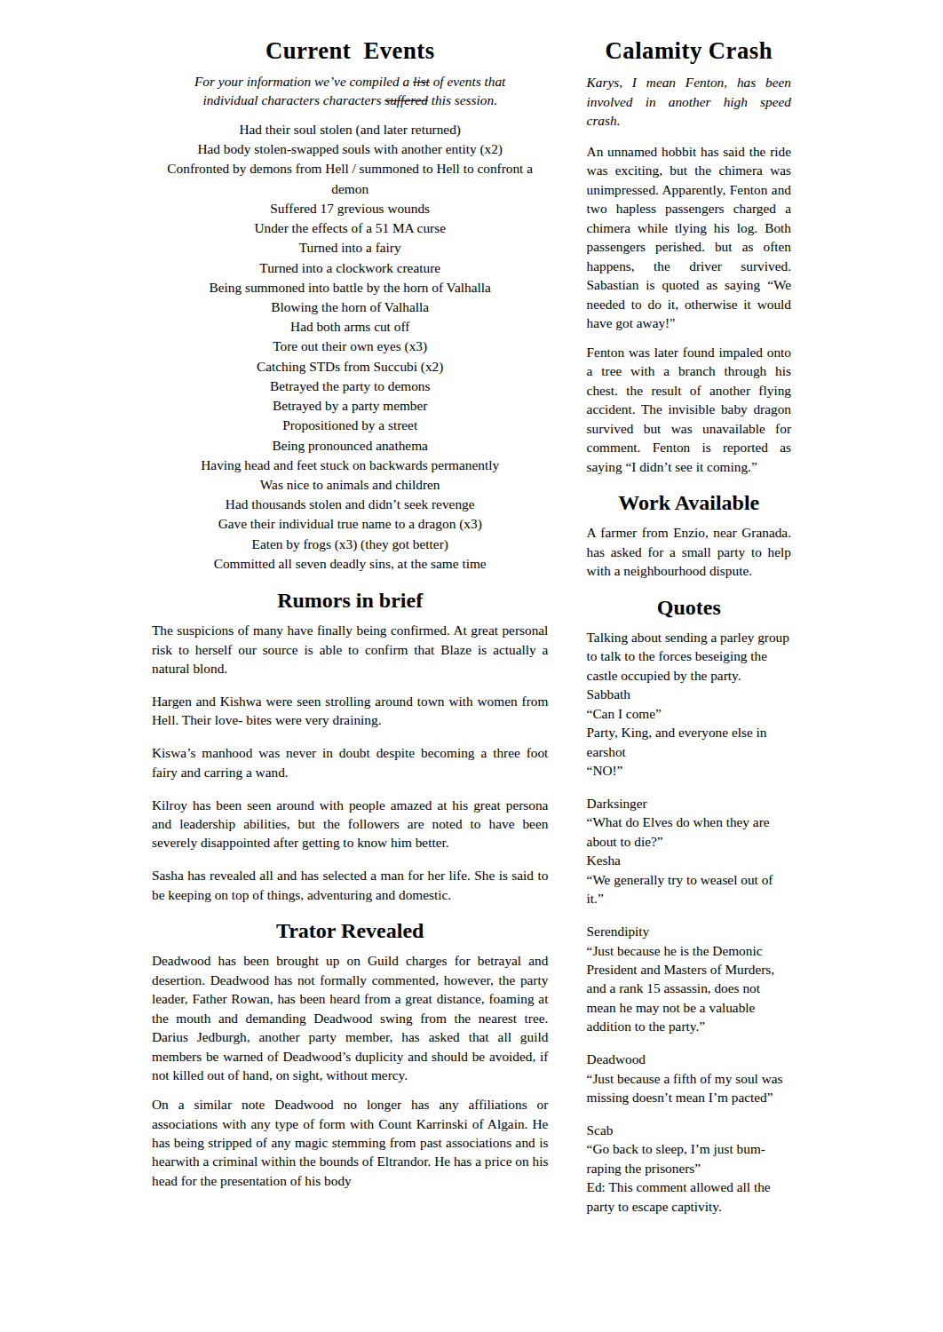Current Events
For your information we’ve compiled a list of events that individual characters characters suffered this session.
Had their soul stolen (and later returned)
Had body stolen-swapped souls with another entity (x2)
Confronted by demons from Hell / summoned to Hell to confront a demon
Suffered 17 grevious wounds
Under the effects of a 51 MA curse
Turned into a fairy
Turned into a clockwork creature
Being summoned into battle by the horn of Valhalla
Blowing the horn of Valhalla
Had both arms cut off
Tore out their own eyes (x3)
Catching STDs from Succubi (x2)
Betrayed the party to demons
Betrayed by a party member
Propositioned by a street
Being pronounced anathema
Having head and feet stuck on backwards permanently
Was nice to animals and children
Had thousands stolen and didn’t seek revenge
Gave their individual true name to a dragon (x3)
Eaten by frogs (x3) (they got better)
Committed all seven deadly sins, at the same time
Rumors in brief
The suspicions of many have finally being confirmed. At great personal risk to herself our source is able to confirm that Blaze is actually a natural blond.
Hargen and Kishwa were seen strolling around town with women from Hell. Their love- bites were very draining.
Kiswa’s manhood was never in doubt despite becoming a three foot fairy and carring a wand.
Kilroy has been seen around with people amazed at his great persona and leadership abilities, but the followers are noted to have been severely disappointed after getting to know him better.
Sasha has revealed all and has selected a man for her life. She is said to be keeping on top of things, adventuring and domestic.
Trator Revealed
Deadwood has been brought up on Guild charges for betrayal and desertion. Deadwood has not formally commented, however, the party leader, Father Rowan, has been heard from a great distance, foaming at the mouth and demanding Deadwood swing from the nearest tree. Darius Jedburgh, another party member, has asked that all guild members be warned of Deadwood’s duplicity and should be avoided, if not killed out of hand, on sight, without mercy.
On a similar note Deadwood no longer has any affiliations or associations with any type of form with Count Karrinski of Algain. He has being stripped of any magic stemming from past associations and is hearwith a criminal within the bounds of Eltrandor. He has a price on his head for the presentation of his body
Calamity Crash
Karys, I mean Fenton, has been involved in another high speed crash.
An unnamed hobbit has said the ride was exciting, but the chimera was unimpressed. Apparently, Fenton and two hapless passengers charged a chimera while tlying his log. Both passengers perished. but as often happens, the driver survived. Sabastian is quoted as saying “We needed to do it, otherwise it would have got away!"
Fenton was later found impaled onto a tree with a branch through his chest. the result of another flying accident. The invisible baby dragon survived but was unavailable for comment. Fenton is reported as saying “I didn’t see it coming.”
Work Available
A farmer from Enzio, near Granada. has asked for a small party to help with a neighbourhood dispute.
Quotes
Talking about sending a parley group to talk to the forces beseiging the castle occupied by the party. Sabbath “Can I come” Party, King, and everyone else in earshot “NO!”
Darksinger “What do Elves do when they are about to die?” Kesha “We generally try to weasel out of it.”
Serendipity “Just because he is the Demonic President and Masters of Murders, and a rank 15 assassin, does not mean he may not be a valuable addition to the party.”
Deadwood “Just because a fifth of my soul was missing doesn’t mean I’m pacted”
Scab “Go back to sleep, I’m just bum-raping the prisoners” Ed: This comment allowed all the party to escape captivity.